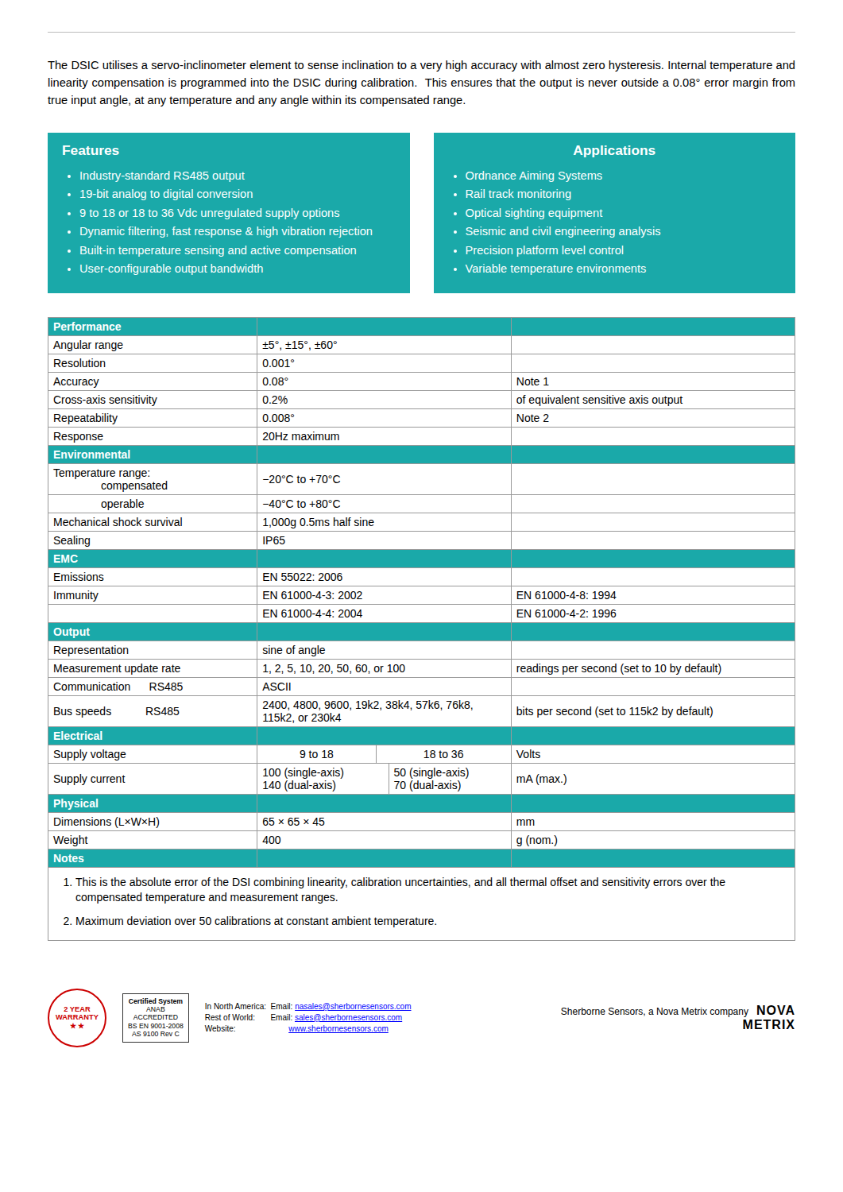The DSIC utilises a servo-inclinometer element to sense inclination to a very high accuracy with almost zero hysteresis. Internal temperature and linearity compensation is programmed into the DSIC during calibration. This ensures that the output is never outside a 0.08° error margin from true input angle, at any temperature and any angle within its compensated range.
Features
Industry-standard RS485 output
19-bit analog to digital conversion
9 to 18 or 18 to 36 Vdc unregulated supply options
Dynamic filtering, fast response & high vibration rejection
Built-in temperature sensing and active compensation
User-configurable output bandwidth
Applications
Ordnance Aiming Systems
Rail track monitoring
Optical sighting equipment
Seismic and civil engineering analysis
Precision platform level control
Variable temperature environments
| Performance | | |
| Angular range | ±5°, ±15°, ±60° | |
| Resolution | 0.001° | |
| Accuracy | 0.08° | Note 1 |
| Cross-axis sensitivity | 0.2% | of equivalent sensitive axis output |
| Repeatability | 0.008° | Note 2 |
| Response | 20Hz maximum | |
| Environmental | | |
| Temperature range: compensated | −20°C to +70°C | |
| operable | −40°C to +80°C | |
| Mechanical shock survival | 1,000g 0.5ms half sine | |
| Sealing | IP65 | |
| EMC | | |
| Emissions | EN 55022: 2006 | |
| Immunity | EN 61000-4-3: 2002 | EN 61000-4-8: 1994 |
| | EN 61000-4-4: 2004 | EN 61000-4-2: 1996 |
| Output | | |
| Representation | sine of angle | |
| Measurement update rate | 1, 2, 5, 10, 20, 50, 60, or 100 | readings per second (set to 10 by default) |
| Communication RS485 | ASCII | |
| Bus speeds RS485 | 2400, 4800, 9600, 19k2, 38k4, 57k6, 76k8, 115k2, or 230k4 | bits per second (set to 115k2 by default) |
| Electrical | | |
| Supply voltage | / 9 to 18 / 18 to 36 / | Volts |
| Supply current | / 100 (single-axis) 140 (dual-axis) / 50 (single-axis) 70 (dual-axis) / | mA (max.) |
| Physical | | |
| Dimensions (L×W×H) | 65 × 65 × 45 | mm |
| Weight | 400 | g (nom.) |
| Notes | | |
| This is the absolute error of the DSI combining linearity, calibration uncertainties, and all thermal offset and sensitivity errors over the compensated temperature and measurement ranges. Maximum deviation over 50 calibrations at constant ambient temperature. |
2 YEAR
WARRANTY
★ ★
Certified System
ANAB
ACCREDITED
BS EN 9001-2008
AS 9100 Rev C
In North America: Email: nasales@sherbornesensors.com
Rest of World: Email: sales@sherbornesensors.com
Website: www.sherbornesensors.com
Sherborne Sensors, a Nova Metrix company NOVA
METRIX